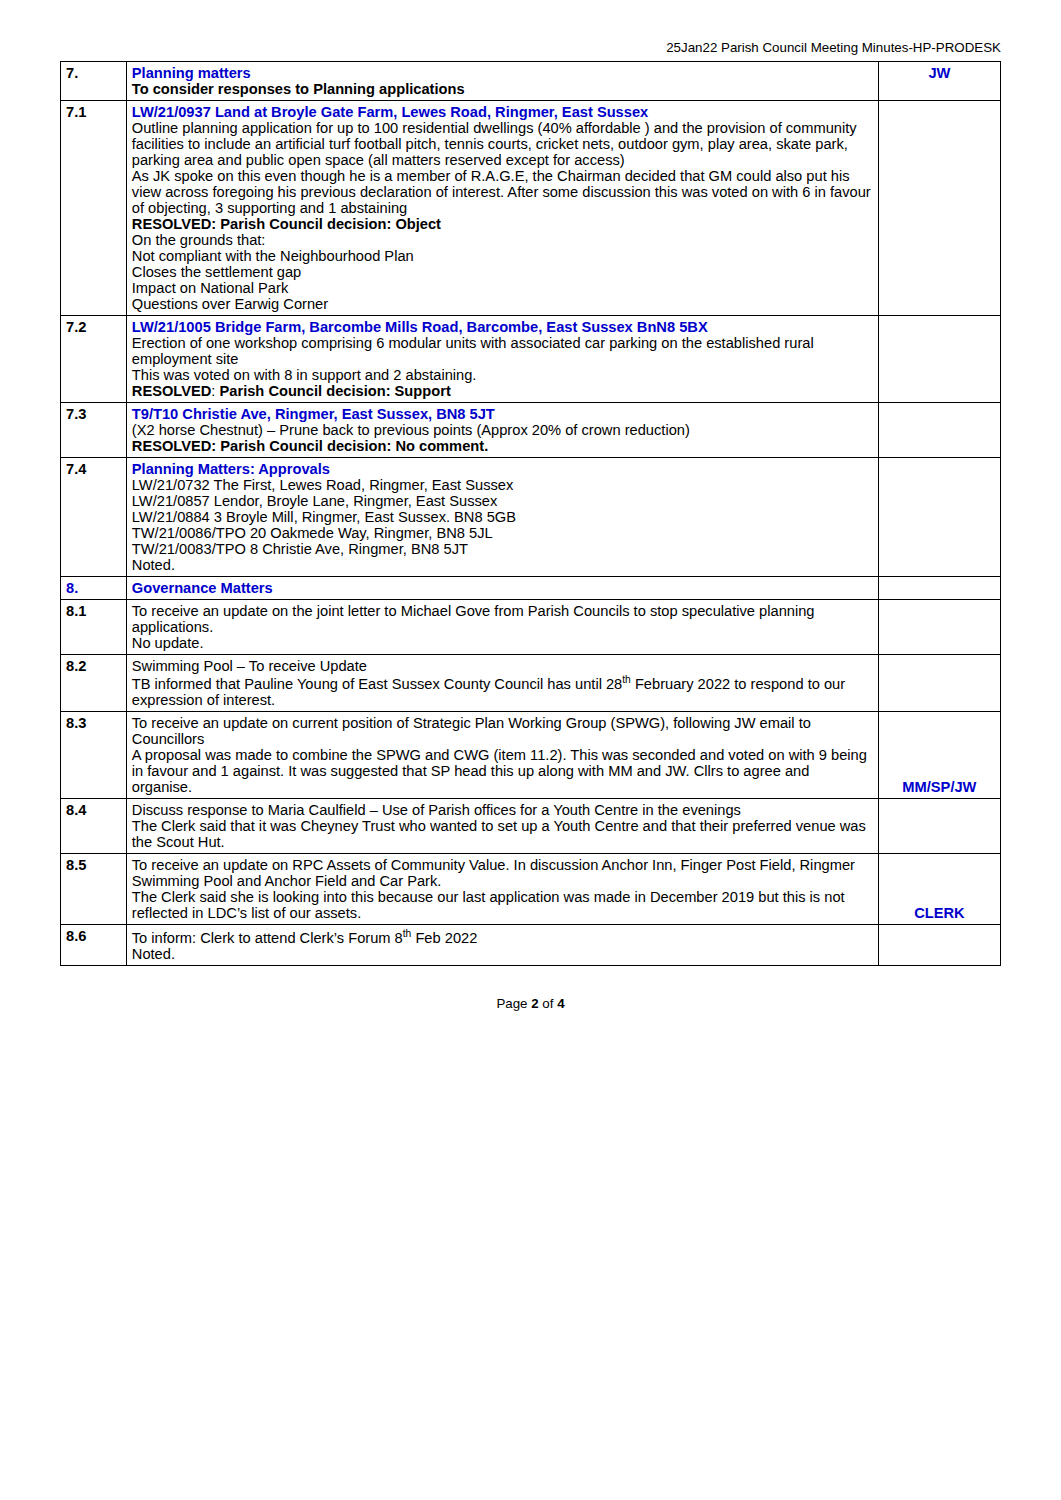25Jan22 Parish Council Meeting Minutes-HP-PRODESK
| 7. | Planning matters To consider responses to Planning applications | JW |
| 7.1 | LW/21/0937 Land at Broyle Gate Farm, Lewes Road, Ringmer, East Sussex Outline planning application for up to 100 residential dwellings (40% affordable ) and the provision of community facilities to include an artificial turf football pitch, tennis courts, cricket nets, outdoor gym, play area, skate park, parking area and public open space (all matters reserved except for access) As JK spoke on this even though he is a member of R.A.G.E, the Chairman decided that GM could also put his view across foregoing his previous declaration of interest. After some discussion this was voted on with 6 in favour of objecting, 3 supporting and 1 abstaining RESOLVED: Parish Council decision: Object On the grounds that: Not compliant with the Neighbourhood Plan Closes the settlement gap Impact on National Park Questions over Earwig Corner | |
| 7.2 | LW/21/1005 Bridge Farm, Barcombe Mills Road, Barcombe, East Sussex BnN8 5BX Erection of one workshop comprising 6 modular units with associated car parking on the established rural employment site This was voted on with 8 in support and 2 abstaining. RESOLVED : Parish Council decision: Support | |
| 7.3 | T9/T10 Christie Ave, Ringmer, East Sussex, BN8 5JT (X2 horse Chestnut) – Prune back to previous points (Approx 20% of crown reduction) RESOLVED: Parish Council decision: No comment. | |
| 7.4 | Planning Matters: Approvals LW/21/0732 The First, Lewes Road, Ringmer, East Sussex LW/21/0857 Lendor, Broyle Lane, Ringmer, East Sussex LW/21/0884 3 Broyle Mill, Ringmer, East Sussex. BN8 5GB TW/21/0086/TPO 20 Oakmede Way, Ringmer, BN8 5JL TW/21/0083/TPO 8 Christie Ave, Ringmer, BN8 5JT Noted. | |
| 8. | Governance Matters | |
| 8.1 | To receive an update on the joint letter to Michael Gove from Parish Councils to stop speculative planning applications. No update. | |
| 8.2 | Swimming Pool – To receive Update TB informed that Pauline Young of East Sussex County Council has until 28 th February 2022 to respond to our expression of interest. | |
| 8.3 | To receive an update on current position of Strategic Plan Working Group (SPWG), following JW email to Councillors A proposal was made to combine the SPWG and CWG (item 11.2). This was seconded and voted on with 9 being in favour and 1 against. It was suggested that SP head this up along with MM and JW. Cllrs to agree and organise. | MM/SP/JW |
| 8.4 | Discuss response to Maria Caulfield – Use of Parish offices for a Youth Centre in the evenings The Clerk said that it was Cheyney Trust who wanted to set up a Youth Centre and that their preferred venue was the Scout Hut. | |
| 8.5 | To receive an update on RPC Assets of Community Value. In discussion Anchor Inn, Finger Post Field, Ringmer Swimming Pool and Anchor Field and Car Park. The Clerk said she is looking into this because our last application was made in December 2019 but this is not reflected in LDC’s list of our assets. | CLERK |
| 8.6 | To inform: Clerk to attend Clerk’s Forum 8 th Feb 2022 Noted. | |
Page 2 of 4